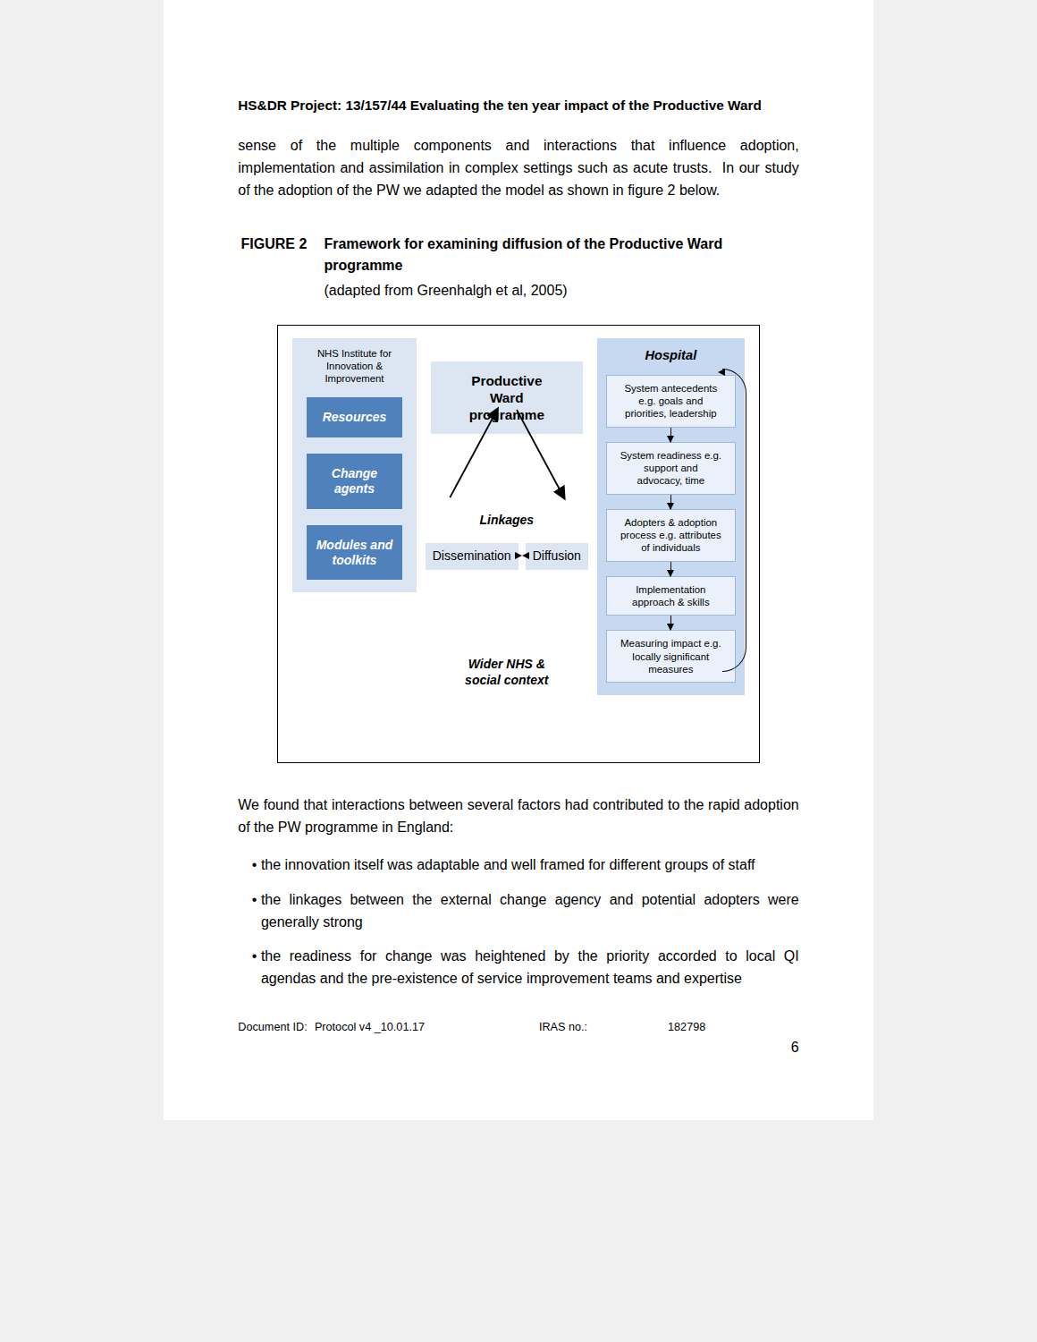HS&DR Project: 13/157/44 Evaluating the ten year impact of the Productive Ward
sense of the multiple components and interactions that influence adoption, implementation and assimilation in complex settings such as acute trusts. In our study of the adoption of the PW we adapted the model as shown in figure 2 below.
FIGURE 2 Framework for examining diffusion of the Productive Ward programme (adapted from Greenhalgh et al, 2005)
NHS Institute for
Innovation &
Improvement
Resources
Change agents
Modules and
toolkits
Productive
Ward
programme
Linkages
Dissemination Diffusion
Wider NHS &
social context
Hospital
System antecedents
e.g. goals and
priorities, leadership
System readiness e.g.
support and
advocacy, time
Adopters & adoption
process e.g. attributes
of individuals
Implementation
approach & skills
Measuring impact e.g.
locally significant
measures
We found that interactions between several factors had contributed to the rapid adoption of the PW programme in England:
the innovation itself was adaptable and well framed for different groups of staff
the linkages between the external change agency and potential adopters were generally strong
the readiness for change was heightened by the priority accorded to local QI agendas and the pre-existence of service improvement teams and expertise
Document ID: Protocol v4 _10.01.17 IRAS no.: 182798
6